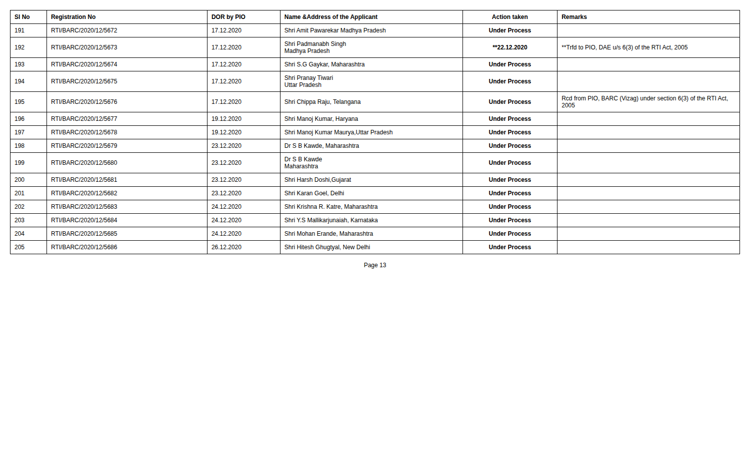| Sl No | Registration No | DOR by PIO | Name &Address of the Applicant | Action taken | Remarks |
| --- | --- | --- | --- | --- | --- |
| 191 | RTI/BARC/2020/12/5672 | 17.12.2020 | Shri Amit Pawarekar Madhya Pradesh | Under Process | |
| 192 | RTI/BARC/2020/12/5673 | 17.12.2020 | Shri Padmanabh Singh Madhya Pradesh | **22.12.2020 | **Trfd to PIO, DAE u/s 6(3) of the RTI Act, 2005 |
| 193 | RTI/BARC/2020/12/5674 | 17.12.2020 | Shri S.G Gaykar, Maharashtra | Under Process | |
| 194 | RTI/BARC/2020/12/5675 | 17.12.2020 | Shri Pranay Tiwari Uttar Pradesh | Under Process | |
| 195 | RTI/BARC/2020/12/5676 | 17.12.2020 | Shri Chippa Raju, Telangana | Under Process | Rcd from PIO, BARC (Vizag) under section 6(3) of the RTI Act, 2005 |
| 196 | RTI/BARC/2020/12/5677 | 19.12.2020 | Shri Manoj Kumar, Haryana | Under Process | |
| 197 | RTI/BARC/2020/12/5678 | 19.12.2020 | Shri Manoj Kumar Maurya,Uttar Pradesh | Under Process | |
| 198 | RTI/BARC/2020/12/5679 | 23.12.2020 | Dr S B Kawde, Maharashtra | Under Process | |
| 199 | RTI/BARC/2020/12/5680 | 23.12.2020 | Dr S B Kawde Maharashtra | Under Process | |
| 200 | RTI/BARC/2020/12/5681 | 23.12.2020 | Shri Harsh Doshi,Gujarat | Under Process | |
| 201 | RTI/BARC/2020/12/5682 | 23.12.2020 | Shri Karan Goel, Delhi | Under Process | |
| 202 | RTI/BARC/2020/12/5683 | 24.12.2020 | Shri Krishna R. Katre, Maharashtra | Under Process | |
| 203 | RTI/BARC/2020/12/5684 | 24.12.2020 | Shri Y.S Mallikarjunaiah, Karnataka | Under Process | |
| 204 | RTI/BARC/2020/12/5685 | 24.12.2020 | Shri Mohan Erande, Maharashtra | Under Process | |
| 205 | RTI/BARC/2020/12/5686 | 26.12.2020 | Shri Hitesh Ghugtyal, New Delhi | Under Process | |
Page 13